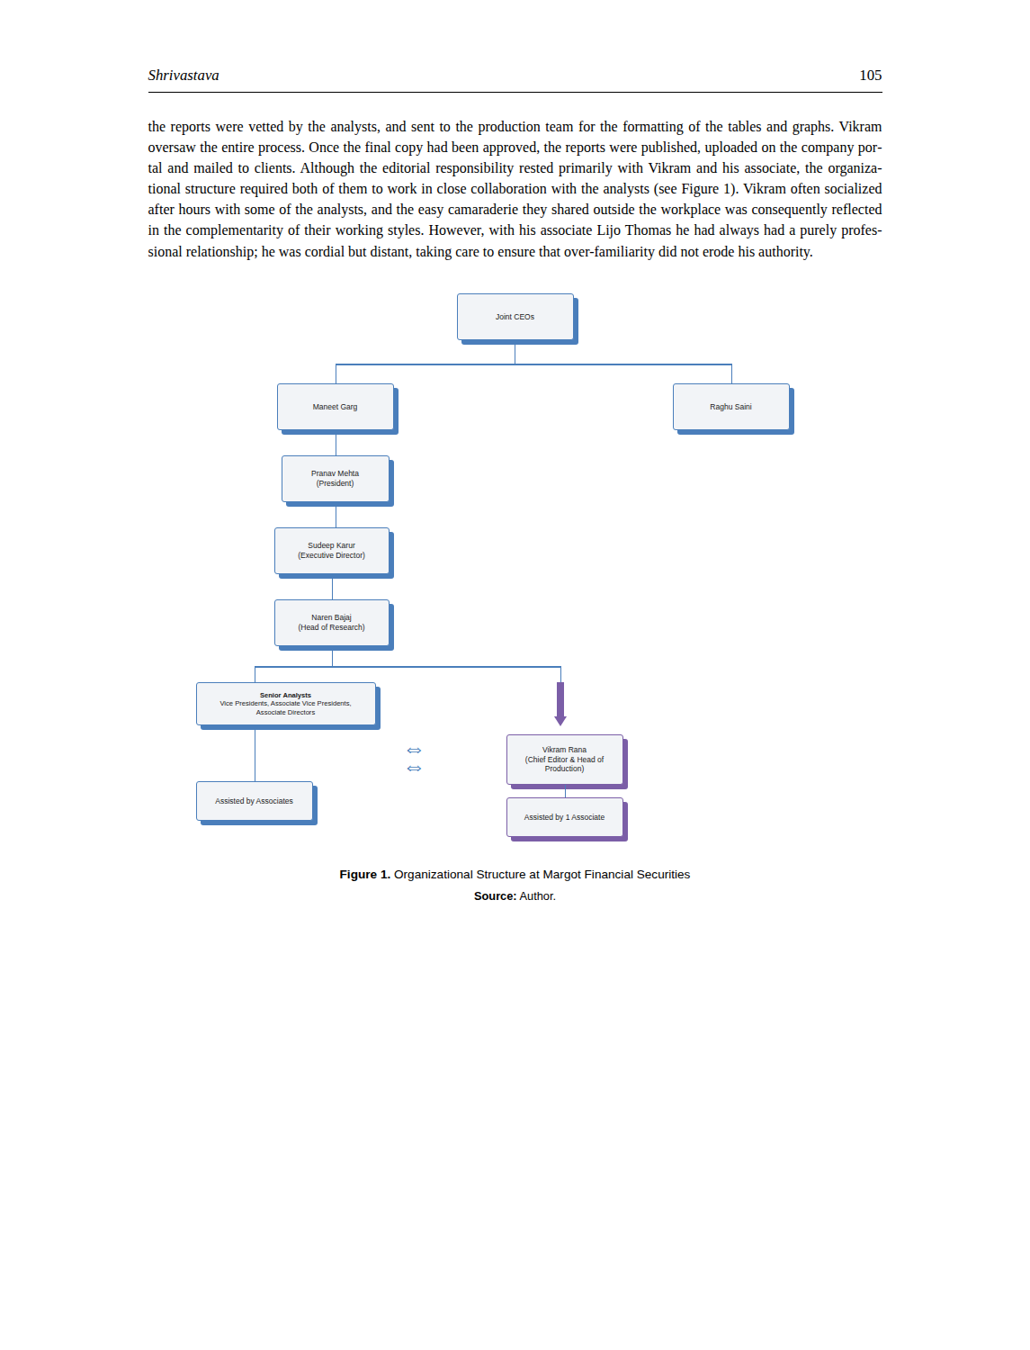Shrivastava 105
the reports were vetted by the analysts, and sent to the production team for the formatting of the tables and graphs. Vikram oversaw the entire process. Once the final copy had been approved, the reports were published, uploaded on the company portal and mailed to clients. Although the editorial responsibility rested primarily with Vikram and his associate, the organizational structure required both of them to work in close collaboration with the analysts (see Figure 1). Vikram often socialized after hours with some of the analysts, and the easy camaraderie they shared outside the workplace was consequently reflected in the complementarity of their working styles. However, with his associate Lijo Thomas he had always had a purely professional relationship; he was cordial but distant, taking care to ensure that over-familiarity did not erode his authority.
Joint CEOs
Maneet Garg
Raghu Saini
Pranav Mehta
(President)
Sudeep Karur
(Executive Director)
Naren Bajaj
(Head of Research)
Senior Analysts
Vice Presidents, Associate Vice Presidents,
Associate Directors
⇔
⇔
Vikram Rana
(Chief Editor & Head of Production)
Assisted by Associates
Assisted by 1 Associate
Figure 1. Organizational Structure at Margot Financial Securities
Source: Author.